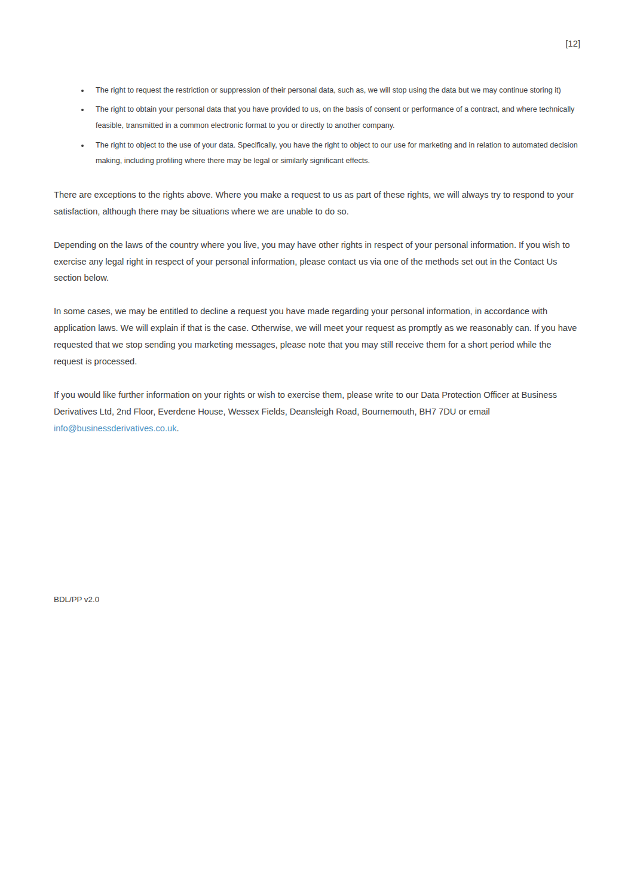[12]
The right to request the restriction or suppression of their personal data, such as, we will stop using the data but we may continue storing it)
The right to obtain your personal data that you have provided to us, on the basis of consent or performance of a contract, and where technically feasible, transmitted in a common electronic format to you or directly to another company.
The right to object to the use of your data. Specifically, you have the right to object to our use for marketing and in relation to automated decision making, including profiling where there may be legal or similarly significant effects.
There are exceptions to the rights above. Where you make a request to us as part of these rights, we will always try to respond to your satisfaction, although there may be situations where we are unable to do so.
Depending on the laws of the country where you live, you may have other rights in respect of your personal information. If you wish to exercise any legal right in respect of your personal information, please contact us via one of the methods set out in the Contact Us section below.
In some cases, we may be entitled to decline a request you have made regarding your personal information, in accordance with application laws. We will explain if that is the case. Otherwise, we will meet your request as promptly as we reasonably can. If you have requested that we stop sending you marketing messages, please note that you may still receive them for a short period while the request is processed.
If you would like further information on your rights or wish to exercise them, please write to our Data Protection Officer at Business Derivatives Ltd, 2nd Floor, Everdene House, Wessex Fields, Deansleigh Road, Bournemouth, BH7 7DU or email info@businessderivatives.co.uk.
BDL/PP v2.0